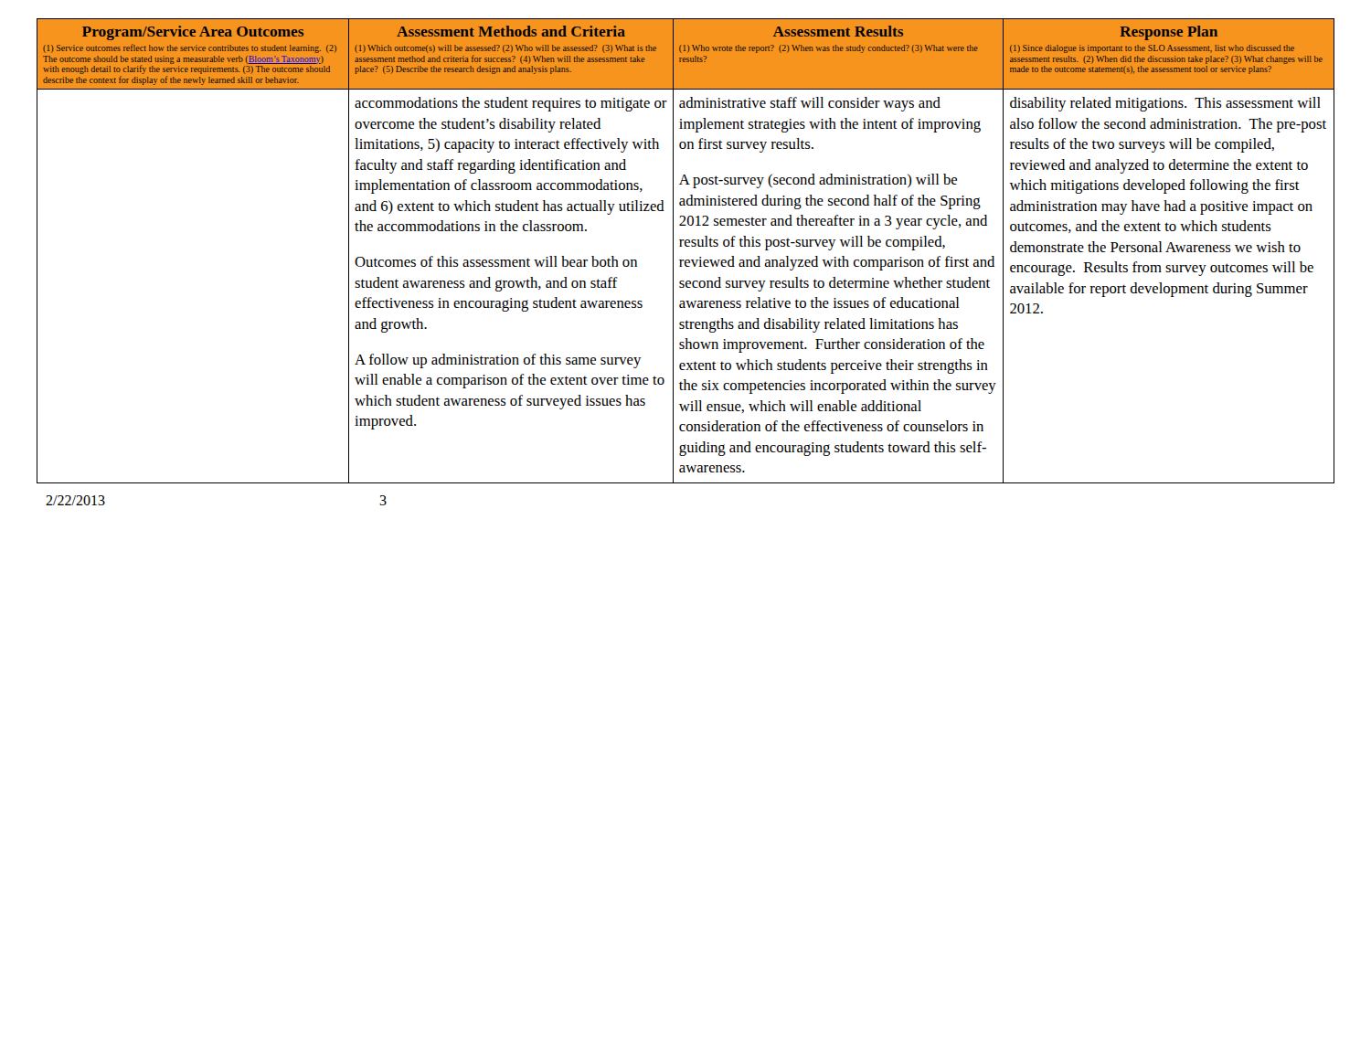| Program/Service Area Outcomes (1) Service outcomes reflect how the service contributes to student learning. (2) The outcome should be stated using a measurable verb ( Bloom’s Taxonomy ) with enough detail to clarify the service requirements. (3) The outcome should describe the context for display of the newly learned skill or behavior. | Assessment Methods and Criteria (1) Which outcome(s) will be assessed? (2) Who will be assessed? (3) What is the assessment method and criteria for success? (4) When will the assessment take place? (5) Describe the research design and analysis plans. | Assessment Results (1) Who wrote the report? (2) When was the study conducted? (3) What were the results? | Response Plan (1) Since dialogue is important to the SLO Assessment, list who discussed the assessment results. (2) When did the discussion take place? (3) What changes will be made to the outcome statement(s), the assessment tool or service plans? |
| --- | --- | --- | --- |
| | accommodations the student requires to mitigate or overcome the student’s disability related limitations, 5) capacity to interact effectively with faculty and staff regarding identification and implementation of classroom accommodations, and 6) extent to which student has actually utilized the accommodations in the classroom. Outcomes of this assessment will bear both on student awareness and growth, and on staff effectiveness in encouraging student awareness and growth. A follow up administration of this same survey will enable a comparison of the extent over time to which student awareness of surveyed issues has improved. | administrative staff will consider ways and implement strategies with the intent of improving on first survey results. A post-survey (second administration) will be administered during the second half of the Spring 2012 semester and thereafter in a 3 year cycle, and results of this post-survey will be compiled, reviewed and analyzed with comparison of first and second survey results to determine whether student awareness relative to the issues of educational strengths and disability related limitations has shown improvement. Further consideration of the extent to which students perceive their strengths in the six competencies incorporated within the survey will ensue, which will enable additional consideration of the effectiveness of counselors in guiding and encouraging students toward this self-awareness. | disability related mitigations. This assessment will also follow the second administration. The pre-post results of the two surveys will be compiled, reviewed and analyzed to determine the extent to which mitigations developed following the first administration may have had a positive impact on outcomes, and the extent to which students demonstrate the Personal Awareness we wish to encourage. Results from survey outcomes will be available for report development during Summer 2012. |
2/22/2013 3